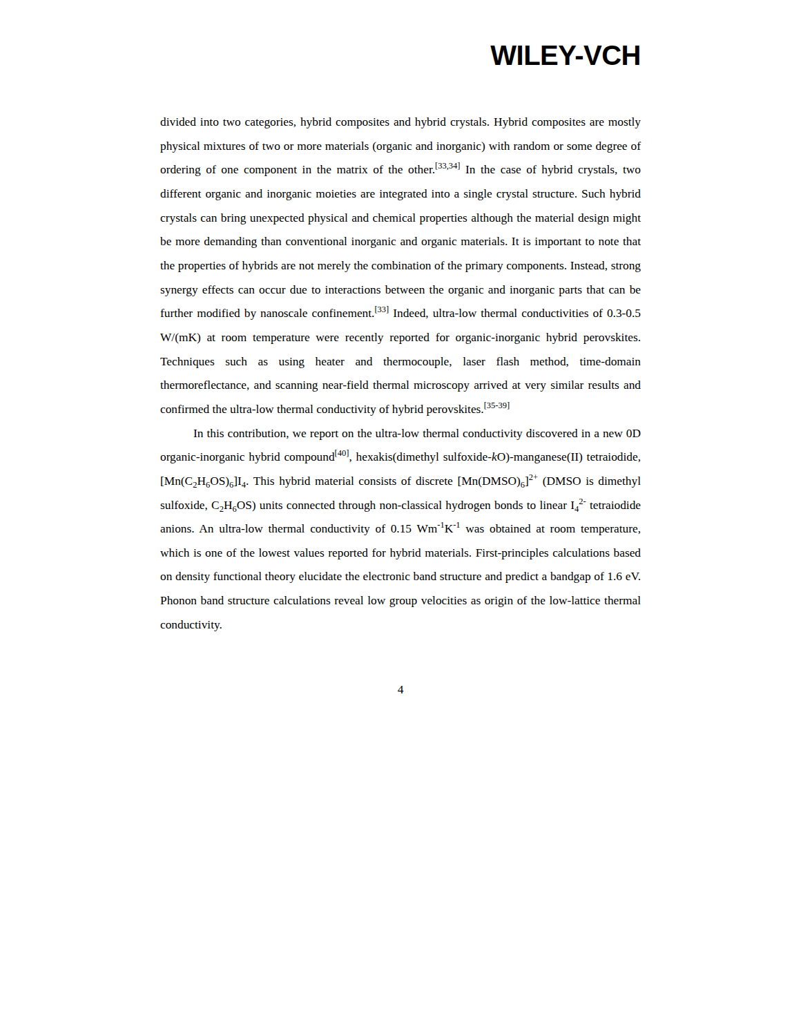WILEY-VCH
divided into two categories, hybrid composites and hybrid crystals. Hybrid composites are mostly physical mixtures of two or more materials (organic and inorganic) with random or some degree of ordering of one component in the matrix of the other.[33,34] In the case of hybrid crystals, two different organic and inorganic moieties are integrated into a single crystal structure. Such hybrid crystals can bring unexpected physical and chemical properties although the material design might be more demanding than conventional inorganic and organic materials. It is important to note that the properties of hybrids are not merely the combination of the primary components. Instead, strong synergy effects can occur due to interactions between the organic and inorganic parts that can be further modified by nanoscale confinement.[33] Indeed, ultra-low thermal conductivities of 0.3-0.5 W/(mK) at room temperature were recently reported for organic-inorganic hybrid perovskites. Techniques such as using heater and thermocouple, laser flash method, time-domain thermoreflectance, and scanning near-field thermal microscopy arrived at very similar results and confirmed the ultra-low thermal conductivity of hybrid perovskites.[35-39]
In this contribution, we report on the ultra-low thermal conductivity discovered in a new 0D organic-inorganic hybrid compound[40], hexakis(dimethyl sulfoxide-k O)-manganese(II) tetraiodide, [Mn(C2H6OS)6]I4. This hybrid material consists of discrete [Mn(DMSO)6]2+ (DMSO is dimethyl sulfoxide, C2H6OS) units connected through non-classical hydrogen bonds to linear I42- tetraiodide anions. An ultra-low thermal conductivity of 0.15 Wm-1K-1 was obtained at room temperature, which is one of the lowest values reported for hybrid materials. First-principles calculations based on density functional theory elucidate the electronic band structure and predict a bandgap of 1.6 eV. Phonon band structure calculations reveal low group velocities as origin of the low-lattice thermal conductivity.
4